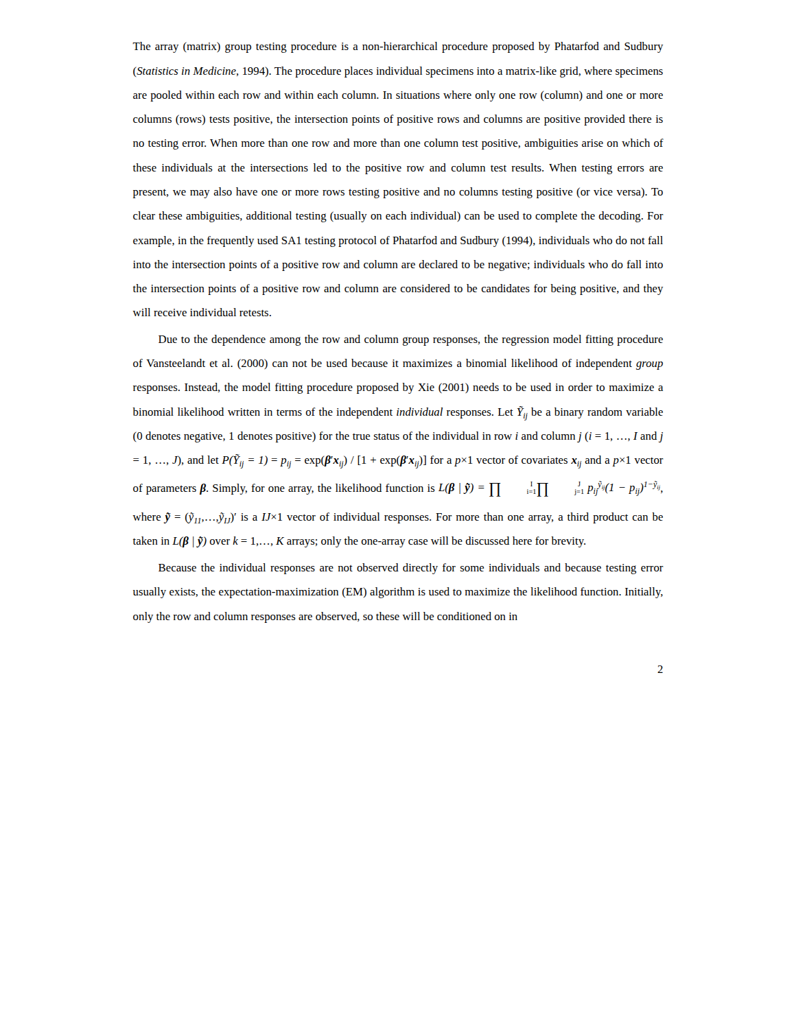The array (matrix) group testing procedure is a non-hierarchical procedure proposed by Phatarfod and Sudbury (Statistics in Medicine, 1994). The procedure places individual specimens into a matrix-like grid, where specimens are pooled within each row and within each column. In situations where only one row (column) and one or more columns (rows) tests positive, the intersection points of positive rows and columns are positive provided there is no testing error. When more than one row and more than one column test positive, ambiguities arise on which of these individuals at the intersections led to the positive row and column test results. When testing errors are present, we may also have one or more rows testing positive and no columns testing positive (or vice versa). To clear these ambiguities, additional testing (usually on each individual) can be used to complete the decoding. For example, in the frequently used SA1 testing protocol of Phatarfod and Sudbury (1994), individuals who do not fall into the intersection points of a positive row and column are declared to be negative; individuals who do fall into the intersection points of a positive row and column are considered to be candidates for being positive, and they will receive individual retests.
Due to the dependence among the row and column group responses, the regression model fitting procedure of Vansteelandt et al. (2000) can not be used because it maximizes a binomial likelihood of independent group responses. Instead, the model fitting procedure proposed by Xie (2001) needs to be used in order to maximize a binomial likelihood written in terms of the independent individual responses. Let Ỹij be a binary random variable (0 denotes negative, 1 denotes positive) for the true status of the individual in row i and column j (i = 1, …, I and j = 1, …, J), and let P(Ỹij = 1) = pij = exp(β′xij) / [1 + exp(β′xij)] for a p×1 vector of covariates xij and a p×1 vector of parameters β. Simply, for one array, the likelihood function is L(β | ỹ) = ∏Ii=1∏Jj=1 pijỹij(1 − pij)1−ỹij, where ỹ = (ỹ11,…,ỹIJ)′ is a IJ×1 vector of individual responses. For more than one array, a third product can be taken in L(β | ỹ) over k = 1,…, K arrays; only the one-array case will be discussed here for brevity.
Because the individual responses are not observed directly for some individuals and because testing error usually exists, the expectation-maximization (EM) algorithm is used to maximize the likelihood function. Initially, only the row and column responses are observed, so these will be conditioned on in
2